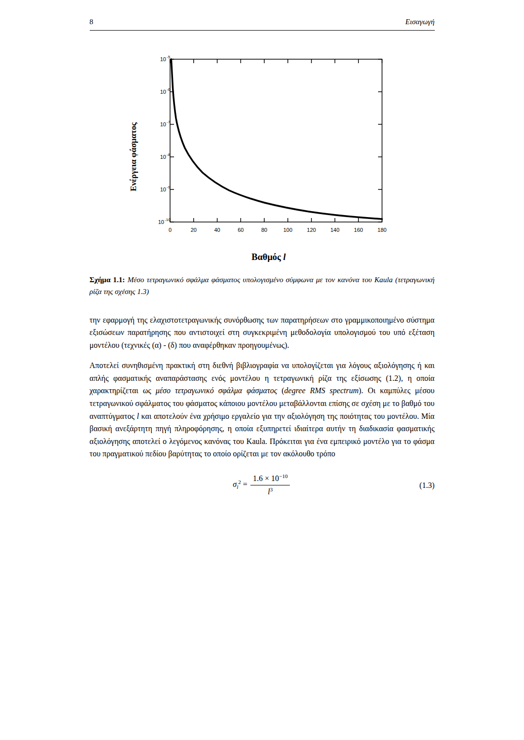8 Εισαγωγή
Ενέργεια φάσματος
10 -5 10 -6 10 -7 10 -8 10 -9 10 -10 0 20 40 60 80 100 120 140 160 180
Βαθμός l
Σχήμα 1.1: Μέσο τετραγωνικό σφάλμα φάσματος υπολογισμένο σύμφωνα με τον κανόνα του Kaula (τετραγωνική ρίζα της σχέσης 1.3)
την εφαρμογή της ελαχιστοτετραγωνικής συνόρθωσης των παρατηρήσεων στο γραμμικοποιημένο σύστημα εξισώσεων παρατήρησης που αντιστοιχεί στη συγκεκριμένη μεθοδολογία υπολογισμού του υπό εξέταση μοντέλου (τεχνικές (α) - (δ) που αναφέρθηκαν προηγουμένως).
Αποτελεί συνηθισμένη πρακτική στη διεθνή βιβλιογραφία να υπολογίζεται για λόγους αξιολόγησης ή και απλής φασματικής αναπαράστασης ενός μοντέλου η τετραγωνική ρίζα της εξίσωσης (1.2), η οποία χαρακτηρίζεται ως μέσο τετραγωνικό σφάλμα φάσματος (degree RMS spectrum). Οι καμπύλες μέσου τετραγωνικού σφάλματος του φάσματος κάποιου μοντέλου μεταβάλλονται επίσης σε σχέση με το βαθμό του αναπτύγματος l και αποτελούν ένα χρήσιμο εργαλείο για την αξιολόγηση της ποιότητας του μοντέλου. Μία βασική ανεξάρτητη πηγή πληροφόρησης, η οποία εξυπηρετεί ιδιαίτερα αυτήν τη διαδικασία φασματικής αξιολόγησης αποτελεί ο λεγόμενος κανόνας του Kaula. Πρόκειται για ένα εμπειρικό μοντέλο για το φάσμα του πραγματικού πεδίου βαρύτητας το οποίο ορίζεται με τον ακόλουθο τρόπο
σl2 = 1.6 × 10−10 l3 (1.3)